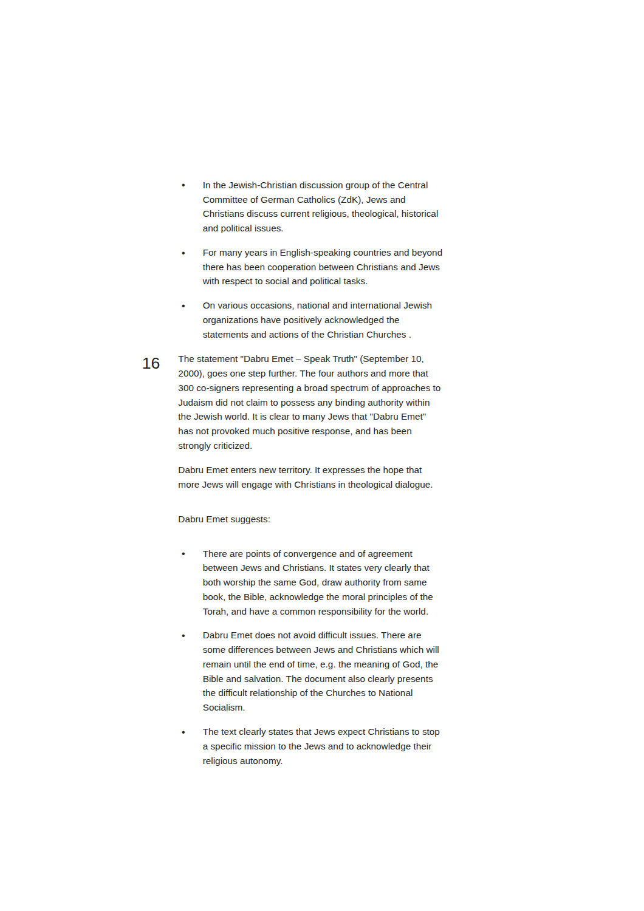In the Jewish-Christian discussion group of the Central Committee of German Catholics (ZdK), Jews and Christians discuss current religious, theological, historical and political issues.
For many years in English-speaking countries and beyond there has been cooperation between Christians and Jews with respect to social and political tasks.
On various occasions, national and international Jewish organizations have positively acknowledged the statements and actions of the Christian Churches .
16
The statement "Dabru Emet – Speak Truth" (September 10, 2000), goes one step further. The four authors and more that 300 co-signers representing a broad spectrum of approaches to Judaism did not claim to possess any binding authority within the Jewish world. It is clear to many Jews that "Dabru Emet" has not provoked much positive response, and has been strongly criticized.
Dabru Emet enters new territory. It expresses the hope that more Jews will engage with Christians in theological dialogue.
Dabru Emet suggests:
There are points of convergence and of agreement between Jews and Christians. It states very clearly that both worship the same God, draw authority from same book, the Bible, acknowledge the moral principles of the Torah, and have a common responsibility for the world.
Dabru Emet does not avoid difficult issues. There are some differences between Jews and Christians which will remain until the end of time, e.g. the meaning of God, the Bible and salvation. The document also clearly presents the difficult relationship of the Churches to National Socialism.
The text clearly states that Jews expect Christians to stop a specific mission to the Jews and to acknowledge their religious autonomy.